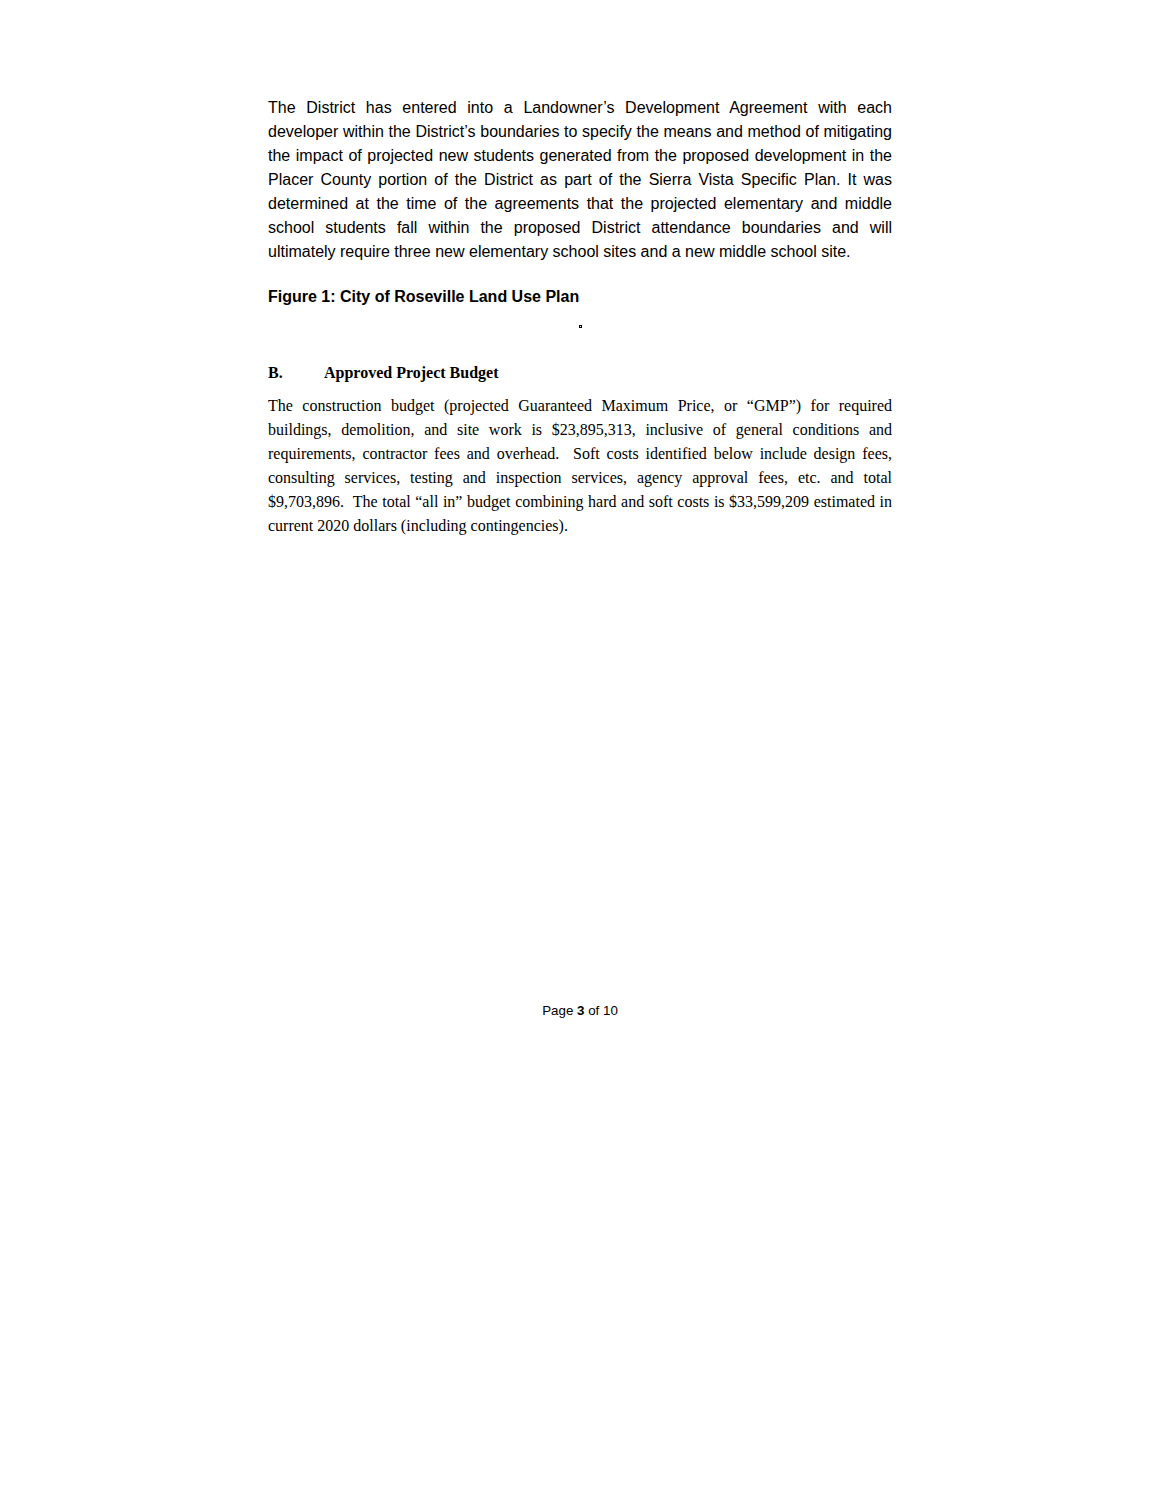The District has entered into a Landowner’s Development Agreement with each developer within the District’s boundaries to specify the means and method of mitigating the impact of projected new students generated from the proposed development in the Placer County portion of the District as part of the Sierra Vista Specific Plan. It was determined at the time of the agreements that the projected elementary and middle school students fall within the proposed District attendance boundaries and will ultimately require three new elementary school sites and a new middle school site.
Figure 1: City of Roseville Land Use Plan
B. Approved Project Budget
The construction budget (projected Guaranteed Maximum Price, or “GMP”) for required buildings, demolition, and site work is $23,895,313, inclusive of general conditions and requirements, contractor fees and overhead. Soft costs identified below include design fees, consulting services, testing and inspection services, agency approval fees, etc. and total $9,703,896. The total “all in” budget combining hard and soft costs is $33,599,209 estimated in current 2020 dollars (including contingencies).
Page 3 of 10